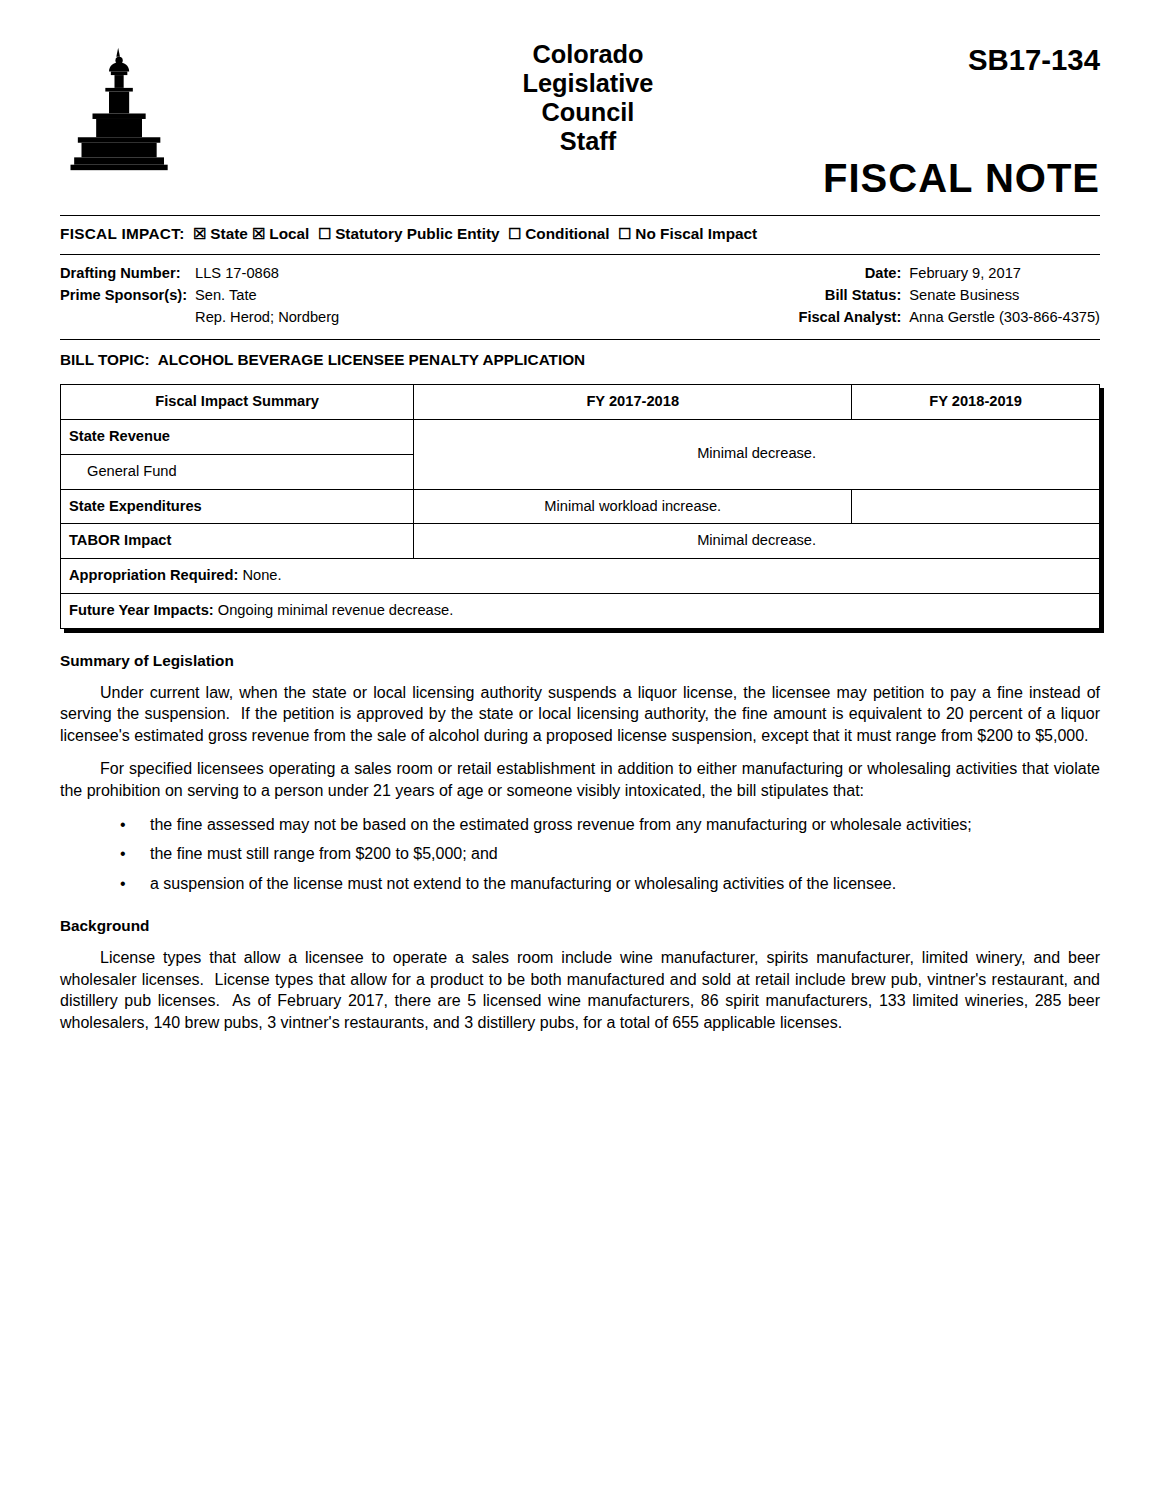Colorado
Legislative
Council
Staff
SB17-134
FISCAL NOTE
FISCAL IMPACT: ☒ State ☒ Local ☐ Statutory Public Entity ☐ Conditional ☐ No Fiscal Impact
Drafting Number:
LLS 17-0868
Prime Sponsor(s):
Sen. Tate
Rep. Herod; Nordberg
Date:
February 9, 2017
Bill Status:
Senate Business
Fiscal Analyst:
Anna Gerstle (303-866-4375)
BILL TOPIC: ALCOHOL BEVERAGE LICENSEE PENALTY APPLICATION
| Fiscal Impact Summary | FY 2017-2018 | FY 2018-2019 |
| --- | --- | --- |
| State Revenue | Minimal decrease. |
| General Fund |
| State Expenditures | Minimal workload increase. | |
| TABOR Impact | Minimal decrease. |
| Appropriation Required: None. |
| Future Year Impacts: Ongoing minimal revenue decrease. |
Summary of Legislation
Under current law, when the state or local licensing authority suspends a liquor license, the licensee may petition to pay a fine instead of serving the suspension. If the petition is approved by the state or local licensing authority, the fine amount is equivalent to 20 percent of a liquor licensee's estimated gross revenue from the sale of alcohol during a proposed license suspension, except that it must range from $200 to $5,000.
For specified licensees operating a sales room or retail establishment in addition to either manufacturing or wholesaling activities that violate the prohibition on serving to a person under 21 years of age or someone visibly intoxicated, the bill stipulates that:
the fine assessed may not be based on the estimated gross revenue from any manufacturing or wholesale activities;
the fine must still range from $200 to $5,000; and
a suspension of the license must not extend to the manufacturing or wholesaling activities of the licensee.
Background
License types that allow a licensee to operate a sales room include wine manufacturer, spirits manufacturer, limited winery, and beer wholesaler licenses. License types that allow for a product to be both manufactured and sold at retail include brew pub, vintner's restaurant, and distillery pub licenses. As of February 2017, there are 5 licensed wine manufacturers, 86 spirit manufacturers, 133 limited wineries, 285 beer wholesalers, 140 brew pubs, 3 vintner's restaurants, and 3 distillery pubs, for a total of 655 applicable licenses.